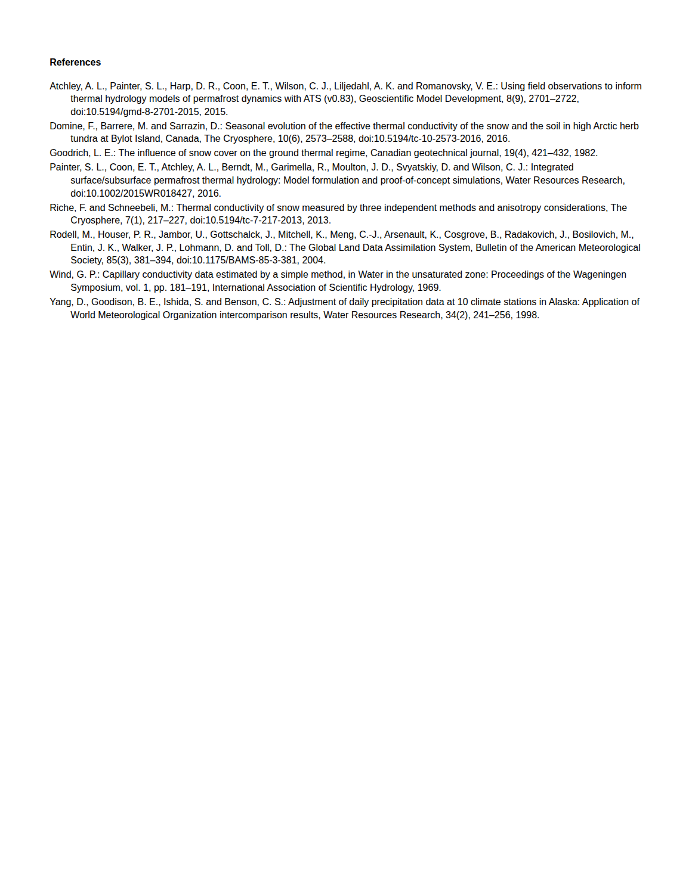References
Atchley, A. L., Painter, S. L., Harp, D. R., Coon, E. T., Wilson, C. J., Liljedahl, A. K. and Romanovsky, V. E.: Using field observations to inform thermal hydrology models of permafrost dynamics with ATS (v0.83), Geoscientific Model Development, 8(9), 2701–2722, doi:10.5194/gmd-8-2701-2015, 2015.
Domine, F., Barrere, M. and Sarrazin, D.: Seasonal evolution of the effective thermal conductivity of the snow and the soil in high Arctic herb tundra at Bylot Island, Canada, The Cryosphere, 10(6), 2573–2588, doi:10.5194/tc-10-2573-2016, 2016.
Goodrich, L. E.: The influence of snow cover on the ground thermal regime, Canadian geotechnical journal, 19(4), 421–432, 1982.
Painter, S. L., Coon, E. T., Atchley, A. L., Berndt, M., Garimella, R., Moulton, J. D., Svyatskiy, D. and Wilson, C. J.: Integrated surface/subsurface permafrost thermal hydrology: Model formulation and proof-of-concept simulations, Water Resources Research, doi:10.1002/2015WR018427, 2016.
Riche, F. and Schneebeli, M.: Thermal conductivity of snow measured by three independent methods and anisotropy considerations, The Cryosphere, 7(1), 217–227, doi:10.5194/tc-7-217-2013, 2013.
Rodell, M., Houser, P. R., Jambor, U., Gottschalck, J., Mitchell, K., Meng, C.-J., Arsenault, K., Cosgrove, B., Radakovich, J., Bosilovich, M., Entin, J. K., Walker, J. P., Lohmann, D. and Toll, D.: The Global Land Data Assimilation System, Bulletin of the American Meteorological Society, 85(3), 381–394, doi:10.1175/BAMS-85-3-381, 2004.
Wind, G. P.: Capillary conductivity data estimated by a simple method, in Water in the unsaturated zone: Proceedings of the Wageningen Symposium, vol. 1, pp. 181–191, International Association of Scientific Hydrology, 1969.
Yang, D., Goodison, B. E., Ishida, S. and Benson, C. S.: Adjustment of daily precipitation data at 10 climate stations in Alaska: Application of World Meteorological Organization intercomparison results, Water Resources Research, 34(2), 241–256, 1998.